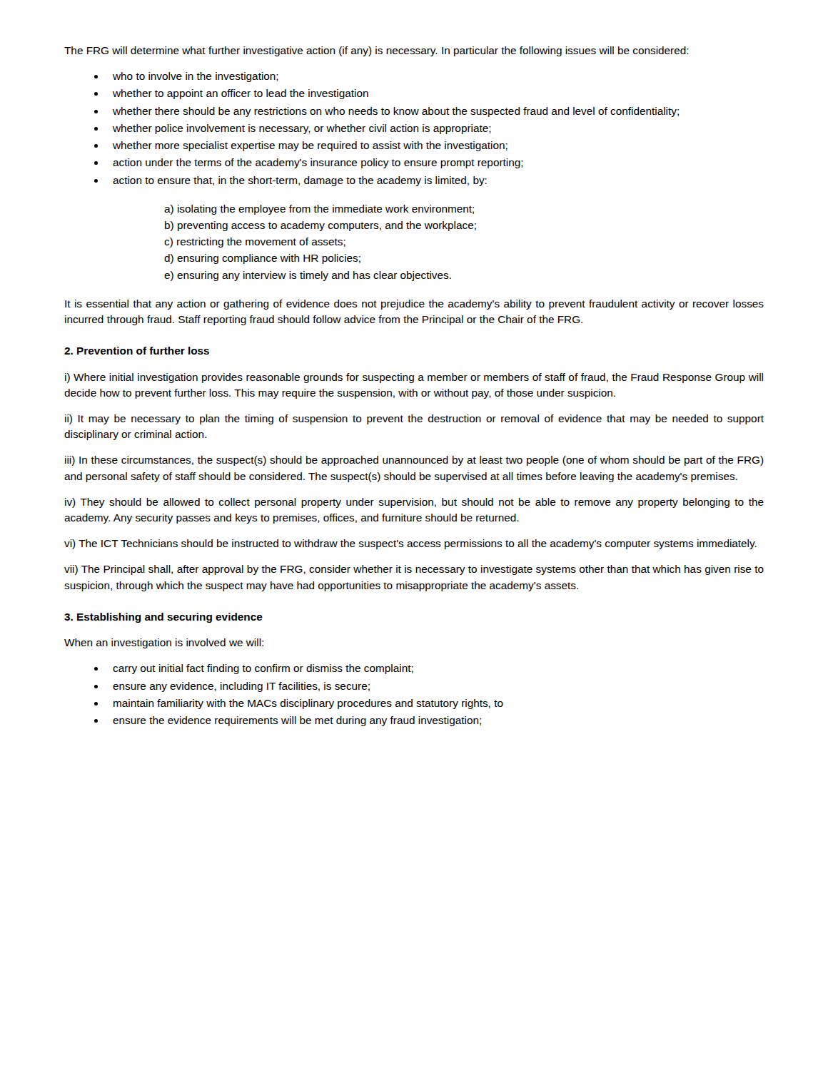The FRG will determine what further investigative action (if any) is necessary. In particular the following issues will be considered:
who to involve in the investigation;
whether to appoint an officer to lead the investigation
whether there should be any restrictions on who needs to know about the suspected fraud and level of confidentiality;
whether police involvement is necessary, or whether civil action is appropriate;
whether more specialist expertise may be required to assist with the investigation;
action under the terms of the academy's insurance policy to ensure prompt reporting;
action to ensure that, in the short-term, damage to the academy is limited, by:
a) isolating the employee from the immediate work environment;
b) preventing access to academy computers, and the workplace;
c) restricting the movement of assets;
d) ensuring compliance with HR policies;
e) ensuring any interview is timely and has clear objectives.
It is essential that any action or gathering of evidence does not prejudice the academy's ability to prevent fraudulent activity or recover losses incurred through fraud. Staff reporting fraud should follow advice from the Principal or the Chair of the FRG.
2. Prevention of further loss
i) Where initial investigation provides reasonable grounds for suspecting a member or members of staff of fraud, the Fraud Response Group will decide how to prevent further loss. This may require the suspension, with or without pay, of those under suspicion.
ii) It may be necessary to plan the timing of suspension to prevent the destruction or removal of evidence that may be needed to support disciplinary or criminal action.
iii) In these circumstances, the suspect(s) should be approached unannounced by at least two people (one of whom should be part of the FRG) and personal safety of staff should be considered. The suspect(s) should be supervised at all times before leaving the academy's premises.
iv) They should be allowed to collect personal property under supervision, but should not be able to remove any property belonging to the academy. Any security passes and keys to premises, offices, and furniture should be returned.
vi) The ICT Technicians should be instructed to withdraw the suspect's access permissions to all the academy's computer systems immediately.
vii) The Principal shall, after approval by the FRG, consider whether it is necessary to investigate systems other than that which has given rise to suspicion, through which the suspect may have had opportunities to misappropriate the academy's assets.
3. Establishing and securing evidence
When an investigation is involved we will:
carry out initial fact finding to confirm or dismiss the complaint;
ensure any evidence, including IT facilities, is secure;
maintain familiarity with the MACs disciplinary procedures and statutory rights, to
ensure the evidence requirements will be met during any fraud investigation;